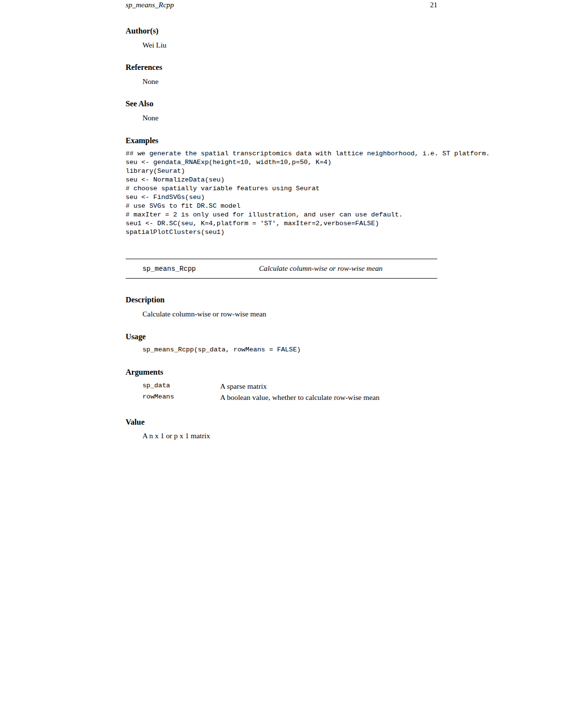sp_means_Rcpp 21
Author(s)
Wei Liu
References
None
See Also
None
Examples
## we generate the spatial transcriptomics data with lattice neighborhood, i.e. ST platform.
seu <- gendata_RNAExp(height=10, width=10,p=50, K=4) library(Seurat) seu <- NormalizeData(seu) # choose spatially variable features using Seurat seu <- FindSVGs(seu) # use SVGs to fit DR.SC model # maxIter = 2 is only used for illustration, and user can use default. seu1 <- DR.SC(seu, K=4,platform = 'ST', maxIter=2,verbose=FALSE) spatialPlotClusters(seu1)
sp_means_Rcpp
Calculate column-wise or row-wise mean
Description
Calculate column-wise or row-wise mean
Usage
sp_means_Rcpp(sp_data, rowMeans = FALSE)
Arguments
| sp_data | A sparse matrix |
| rowMeans | A boolean value, whether to calculate row-wise mean |
Value
A n x 1 or p x 1 matrix